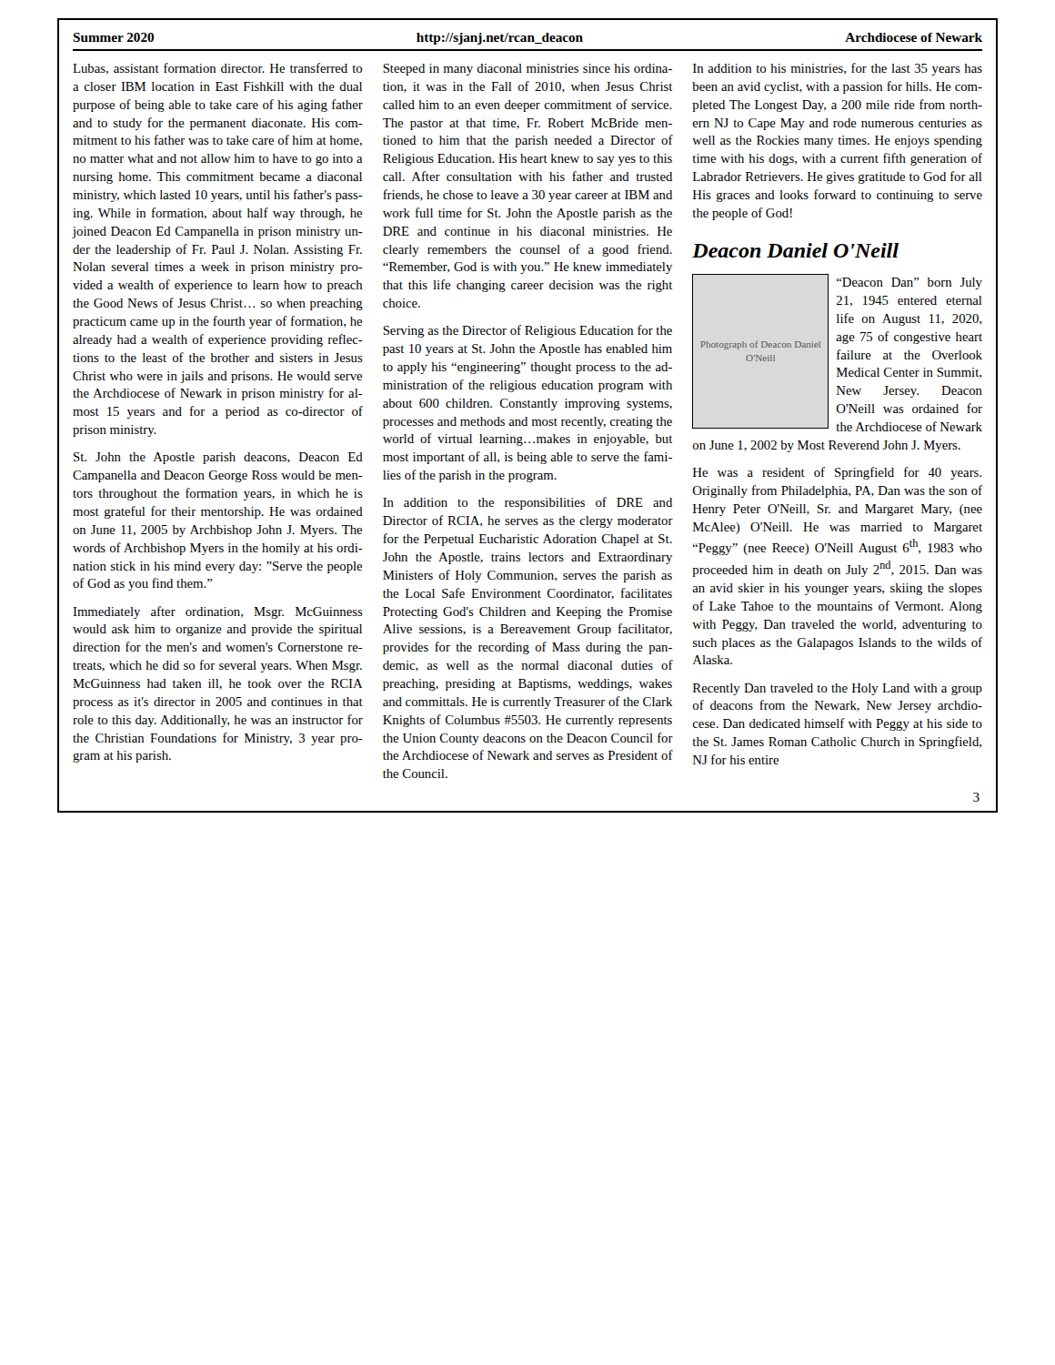Summer 2020 http://sjanj.net/rcan_deacon Archdiocese of Newark
Lubas, assistant formation director. He transferred to a closer IBM location in East Fishkill with the dual purpose of being able to take care of his aging father and to study for the permanent diaconate. His commitment to his father was to take care of him at home, no matter what and not allow him to have to go into a nursing home. This commitment became a diaconal ministry, which lasted 10 years, until his father's passing. While in formation, about half way through, he joined Deacon Ed Campanella in prison ministry under the leadership of Fr. Paul J. Nolan. Assisting Fr. Nolan several times a week in prison ministry provided a wealth of experience to learn how to preach the Good News of Jesus Christ… so when preaching practicum came up in the fourth year of formation, he already had a wealth of experience providing reflections to the least of the brother and sisters in Jesus Christ who were in jails and prisons. He would serve the Archdiocese of Newark in prison ministry for almost 15 years and for a period as co-director of prison ministry.
St. John the Apostle parish deacons, Deacon Ed Campanella and Deacon George Ross would be mentors throughout the formation years, in which he is most grateful for their mentorship. He was ordained on June 11, 2005 by Archbishop John J. Myers. The words of Archbishop Myers in the homily at his ordination stick in his mind every day: ”Serve the people of God as you find them.”
Immediately after ordination, Msgr. McGuinness would ask him to organize and provide the spiritual direction for the men's and women's Cornerstone retreats, which he did so for several years. When Msgr. McGuinness had taken ill, he took over the RCIA process as it's director in 2005 and continues in that role to this day. Additionally, he was an instructor for the Christian Foundations for Ministry, 3 year program at his parish.
Steeped in many diaconal ministries since his ordination, it was in the Fall of 2010, when Jesus Christ called him to an even deeper commitment of service. The pastor at that time, Fr. Robert McBride mentioned to him that the parish needed a Director of Religious Education. His heart knew to say yes to this call. After consultation with his father and trusted friends, he chose to leave a 30 year career at IBM and work full time for St. John the Apostle parish as the DRE and continue in his diaconal ministries. He clearly remembers the counsel of a good friend. “Remember, God is with you.” He knew immediately that this life changing career decision was the right choice.
Serving as the Director of Religious Education for the past 10 years at St. John the Apostle has enabled him to apply his “engineering” thought process to the administration of the religious education program with about 600 children. Constantly improving systems, processes and methods and most recently, creating the world of virtual learning…makes in enjoyable, but most important of all, is being able to serve the families of the parish in the program.
In addition to the responsibilities of DRE and Director of RCIA, he serves as the clergy moderator for the Perpetual Eucharistic Adoration Chapel at St. John the Apostle, trains lectors and Extraordinary Ministers of Holy Communion, serves the parish as the Local Safe Environment Coordinator, facilitates Protecting God's Children and Keeping the Promise Alive sessions, is a Bereavement Group facilitator, provides for the recording of Mass during the pandemic, as well as the normal diaconal duties of preaching, presiding at Baptisms, weddings, wakes and committals. He is currently Treasurer of the Clark Knights of Columbus #5503. He currently represents the Union County deacons on the Deacon Council for the Archdiocese of Newark and serves as President of the Council.
In addition to his ministries, for the last 35 years has been an avid cyclist, with a passion for hills. He completed The Longest Day, a 200 mile ride from northern NJ to Cape May and rode numerous centuries as well as the Rockies many times. He enjoys spending time with his dogs, with a current fifth generation of Labrador Retrievers. He gives gratitude to God for all His graces and looks forward to continuing to serve the people of God!
Deacon Daniel O'Neill
Photograph of Deacon Daniel O'Neill
“Deacon Dan” born July 21, 1945 entered eternal life on August 11, 2020, age 75 of congestive heart failure at the Overlook Medical Center in Summit, New Jersey. Deacon O'Neill was ordained for the Archdiocese of Newark on June 1, 2002 by Most Reverend John J. Myers.
He was a resident of Springfield for 40 years. Originally from Philadelphia, PA, Dan was the son of Henry Peter O'Neill, Sr. and Margaret Mary, (nee McAlee) O'Neill. He was married to Margaret “Peggy” (nee Reece) O'Neill August 6th, 1983 who proceeded him in death on July 2nd, 2015. Dan was an avid skier in his younger years, skiing the slopes of Lake Tahoe to the mountains of Vermont. Along with Peggy, Dan traveled the world, adventuring to such places as the Galapagos Islands to the wilds of Alaska.
Recently Dan traveled to the Holy Land with a group of deacons from the Newark, New Jersey archdiocese. Dan dedicated himself with Peggy at his side to the St. James Roman Catholic Church in Springfield, NJ for his entire
3